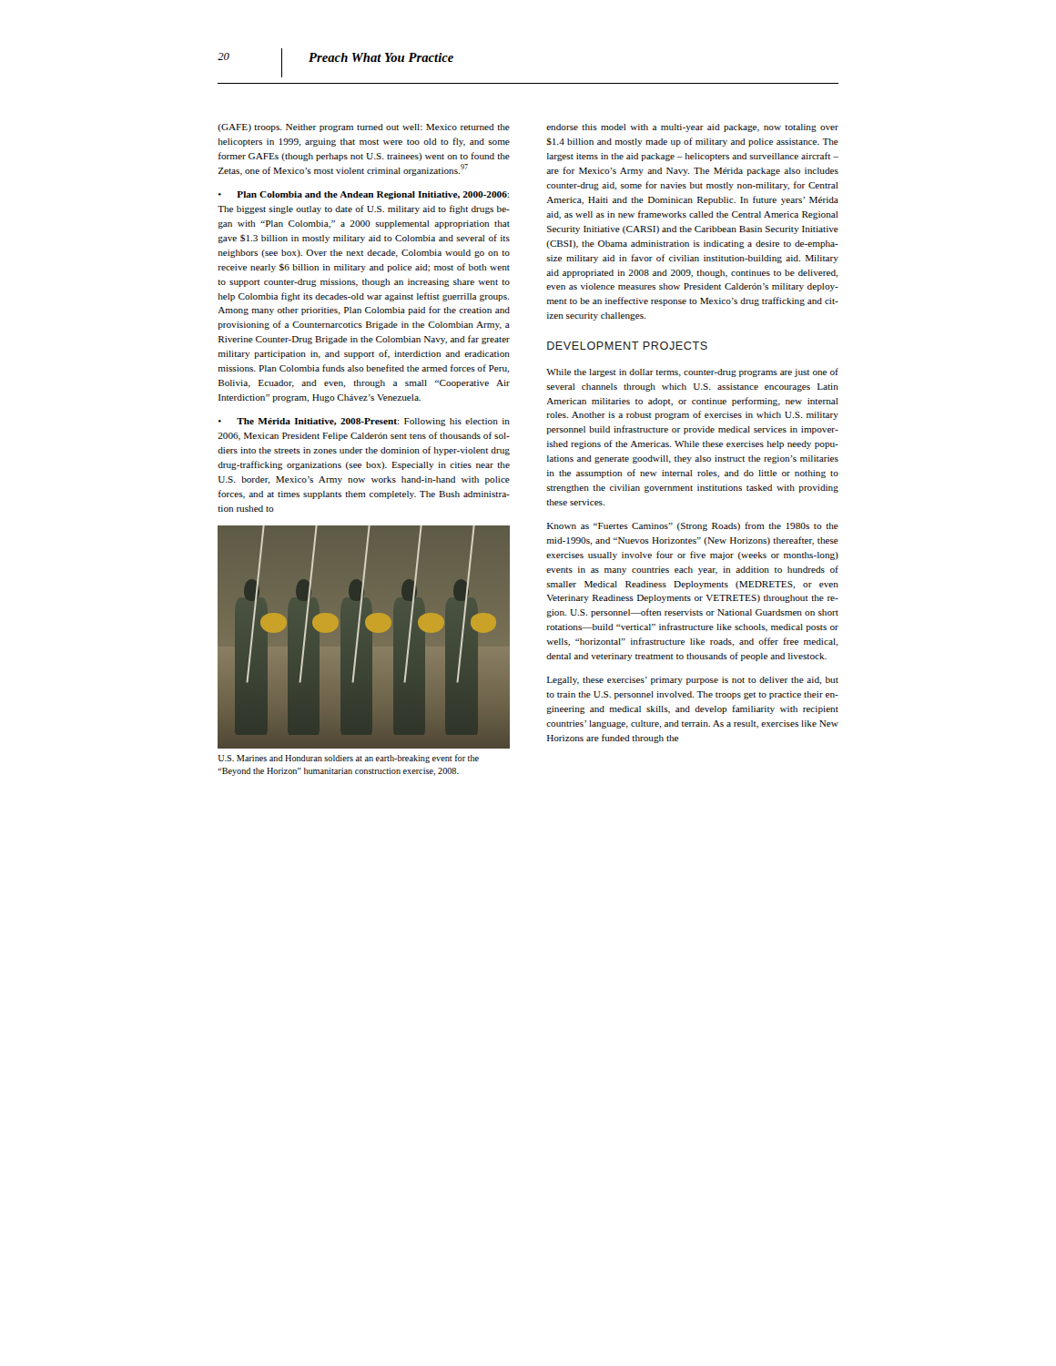20
Preach What You Practice
(GAFE) troops. Neither program turned out well: Mexico returned the helicopters in 1999, arguing that most were too old to fly, and some former GAFEs (though perhaps not U.S. trainees) went on to found the Zetas, one of Mexico’s most violent criminal organizations.97
•Plan Colombia and the Andean Regional Initiative, 2000-2006: The biggest single outlay to date of U.S. military aid to fight drugs began with “Plan Colombia,” a 2000 supplemental appropriation that gave $1.3 billion in mostly military aid to Colombia and several of its neighbors (see box). Over the next decade, Colombia would go on to receive nearly $6 billion in military and police aid; most of both went to support counter-drug missions, though an increasing share went to help Colombia fight its decades-old war against leftist guerrilla groups. Among many other priorities, Plan Colombia paid for the creation and provisioning of a Counternarcotics Brigade in the Colombian Army, a Riverine Counter-Drug Brigade in the Colombian Navy, and far greater military participation in, and support of, interdiction and eradication missions. Plan Colombia funds also benefited the armed forces of Peru, Bolivia, Ecuador, and even, through a small “Cooperative Air Interdiction” program, Hugo Chávez’s Venezuela.
•The Mérida Initiative, 2008-Present: Following his election in 2006, Mexican President Felipe Calderón sent tens of thousands of soldiers into the streets in zones under the dominion of hyper-violent drug drug-trafficking organizations (see box). Especially in cities near the U.S. border, Mexico’s Army now works hand-in-hand with police forces, and at times supplants them completely. The Bush administration rushed to
U.S. Marines and Honduran soldiers at an earth-breaking event for the “Beyond the Horizon” humanitarian construction exercise, 2008.
endorse this model with a multi-year aid package, now totaling over $1.4 billion and mostly made up of military and police assistance. The largest items in the aid package – helicopters and surveillance aircraft – are for Mexico’s Army and Navy. The Mérida package also includes counter-drug aid, some for navies but mostly non-military, for Central America, Haiti and the Dominican Republic. In future years’ Mérida aid, as well as in new frameworks called the Central America Regional Security Initiative (CARSI) and the Caribbean Basin Security Initiative (CBSI), the Obama administration is indicating a desire to de-emphasize military aid in favor of civilian institution-building aid. Military aid appropriated in 2008 and 2009, though, continues to be delivered, even as violence measures show President Calderón’s military deployment to be an ineffective response to Mexico’s drug trafficking and citizen security challenges.
Development Projects
While the largest in dollar terms, counter-drug programs are just one of several channels through which U.S. assistance encourages Latin American militaries to adopt, or continue performing, new internal roles. Another is a robust program of exercises in which U.S. military personnel build infrastructure or provide medical services in impoverished regions of the Americas. While these exercises help needy populations and generate goodwill, they also instruct the region’s militaries in the assumption of new internal roles, and do little or nothing to strengthen the civilian government institutions tasked with providing these services.
Known as “Fuertes Caminos” (Strong Roads) from the 1980s to the mid-1990s, and “Nuevos Horizontes” (New Horizons) thereafter, these exercises usually involve four or five major (weeks or months-long) events in as many countries each year, in addition to hundreds of smaller Medical Readiness Deployments (MEDRETES, or even Veterinary Readiness Deployments or VETRETES) throughout the region. U.S. personnel—often reservists or National Guardsmen on short rotations—build “vertical” infrastructure like schools, medical posts or wells, “horizontal” infrastructure like roads, and offer free medical, dental and veterinary treatment to thousands of people and livestock.
Legally, these exercises’ primary purpose is not to deliver the aid, but to train the U.S. personnel involved. The troops get to practice their engineering and medical skills, and develop familiarity with recipient countries’ language, culture, and terrain. As a result, exercises like New Horizons are funded through the